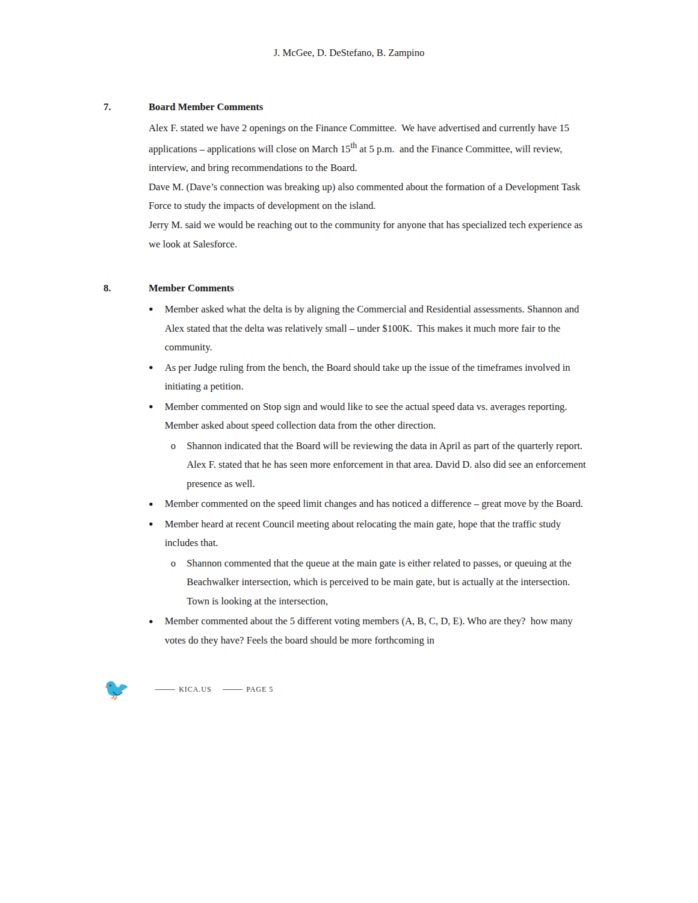J. McGee, D. DeStefano, B. Zampino
7. Board Member Comments
Alex F. stated we have 2 openings on the Finance Committee. We have advertised and currently have 15 applications – applications will close on March 15th at 5 p.m. and the Finance Committee, will review, interview, and bring recommendations to the Board.
Dave M. (Dave’s connection was breaking up) also commented about the formation of a Development Task Force to study the impacts of development on the island.
Jerry M. said we would be reaching out to the community for anyone that has specialized tech experience as we look at Salesforce.
8. Member Comments
Member asked what the delta is by aligning the Commercial and Residential assessments. Shannon and Alex stated that the delta was relatively small – under $100K. This makes it much more fair to the community.
As per Judge ruling from the bench, the Board should take up the issue of the timeframes involved in initiating a petition.
Member commented on Stop sign and would like to see the actual speed data vs. averages reporting. Member asked about speed collection data from the other direction.
Shannon indicated that the Board will be reviewing the data in April as part of the quarterly report. Alex F. stated that he has seen more enforcement in that area. David D. also did see an enforcement presence as well.
Member commented on the speed limit changes and has noticed a difference – great move by the Board.
Member heard at recent Council meeting about relocating the main gate, hope that the traffic study includes that.
Shannon commented that the queue at the main gate is either related to passes, or queuing at the Beachwalker intersection, which is perceived to be main gate, but is actually at the intersection. Town is looking at the intersection,
Member commented about the 5 different voting members (A, B, C, D, E). Who are they? how many votes do they have? Feels the board should be more forthcoming in
🐦 KICA.US PAGE 5